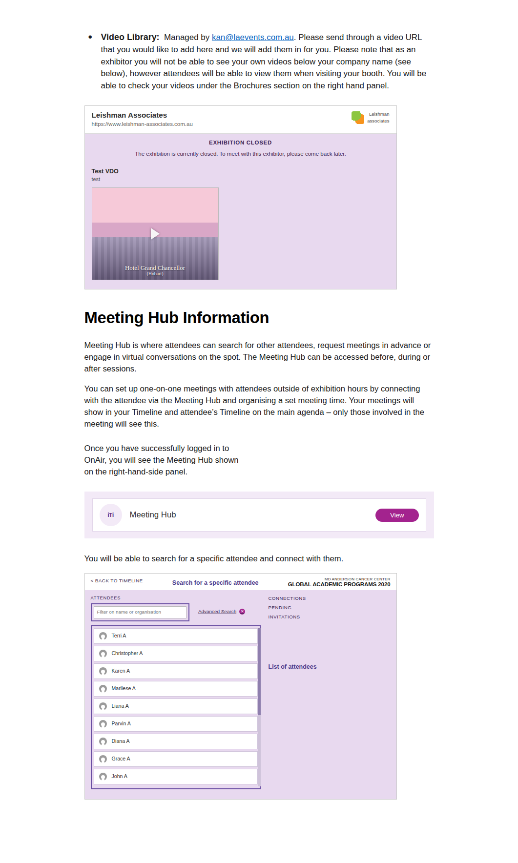Video Library: Managed by kan@laevents.com.au. Please send through a video URL that you would like to add here and we will add them in for you. Please note that as an exhibitor you will not be able to see your own videos below your company name (see below), however attendees will be able to view them when visiting your booth. You will be able to check your videos under the Brochures section on the right hand panel.
Leishman Associates https://www.leishman-associates.com.au
Leishman
associates
EXHIBITION CLOSED
The exhibition is currently closed. To meet with this exhibitor, please come back later.
Test VDOtest
Hotel Grand Chancellor(Hobart)
Meeting Hub Information
Meeting Hub is where attendees can search for other attendees, request meetings in advance or engage in virtual conversations on the spot. The Meeting Hub can be accessed before, during or after sessions.
You can set up one-on-one meetings with attendees outside of exhibition hours by connecting with the attendee via the Meeting Hub and organising a set meeting time. Your meetings will show in your Timeline and attendee’s Timeline on the main agenda – only those involved in the meeting will see this.
Once you have successfully logged in to OnAir, you will see the Meeting Hub shown on the right-hand-side panel.
iTi
Meeting Hub
View
You will be able to search for a specific attendee and connect with them.
< BACK TO TIMELINE
Search for a specific attendee
MD ANDERSON CANCER CENTER
GLOBAL ACADEMIC PROGRAMS 2020
ATTENDEES
Filter on name or organisation
Advanced Search ✕
Terri A
Christopher A
Karen A
Marliese A
Liana A
Parvin A
Diana A
Grace A
John A
CONNECTIONS
PENDING
INVITATIONS
List of attendees